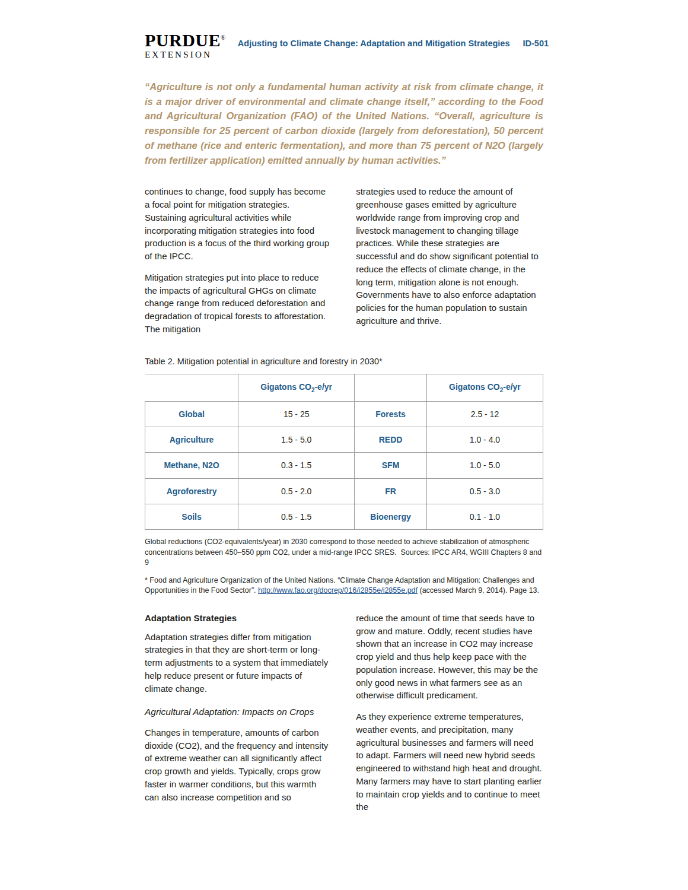PURDUE®
EXTENSION
Adjusting to Climate Change: Adaptation and Mitigation Strategies ID-501
“Agriculture is not only a fundamental human activity at risk from climate change, it is a major driver of environmental and climate change itself,” according to the Food and Agricultural Organization (FAO) of the United Nations. “Overall, agriculture is responsible for 25 percent of carbon dioxide (largely from deforestation), 50 percent of methane (rice and enteric fermentation), and more than 75 percent of N2O (largely from fertilizer application) emitted annually by human activities.”
continues to change, food supply has become a focal point for mitigation strategies. Sustaining agricultural activities while incorporating mitigation strategies into food production is a focus of the third working group of the IPCC.
Mitigation strategies put into place to reduce the impacts of agricultural GHGs on climate change range from reduced deforestation and degradation of tropical forests to afforestation. The mitigation
strategies used to reduce the amount of greenhouse gases emitted by agriculture worldwide range from improving crop and livestock management to changing tillage practices. While these strategies are successful and do show significant potential to reduce the effects of climate change, in the long term, mitigation alone is not enough. Governments have to also enforce adaptation policies for the human population to sustain agriculture and thrive.
Table 2. Mitigation potential in agriculture and forestry in 2030*
| | Gigatons CO 2 -e/yr | | Gigatons CO 2 -e/yr |
| Global | 15 - 25 | Forests | 2.5 - 12 |
| Agriculture | 1.5 - 5.0 | REDD | 1.0 - 4.0 |
| Methane, N2O | 0.3 - 1.5 | SFM | 1.0 - 5.0 |
| Agroforestry | 0.5 - 2.0 | FR | 0.5 - 3.0 |
| Soils | 0.5 - 1.5 | Bioenergy | 0.1 - 1.0 |
Global reductions (CO2-equivalents/year) in 2030 correspond to those needed to achieve stabilization of atmospheric concentrations between 450–550 ppm CO2, under a mid-range IPCC SRES. Sources: IPCC AR4, WGIII Chapters 8 and 9
* Food and Agriculture Organization of the United Nations. “Climate Change Adaptation and Mitigation: Challenges and Opportunities in the Food Sector”. http://www.fao.org/docrep/016/i2855e/i2855e.pdf (accessed March 9, 2014). Page 13.
Adaptation Strategies
Adaptation strategies differ from mitigation strategies in that they are short-term or long-term adjustments to a system that immediately help reduce present or future impacts of climate change.
Agricultural Adaptation: Impacts on Crops
Changes in temperature, amounts of carbon dioxide (CO2), and the frequency and intensity of extreme weather can all significantly affect crop growth and yields. Typically, crops grow faster in warmer conditions, but this warmth can also increase competition and so
reduce the amount of time that seeds have to grow and mature. Oddly, recent studies have shown that an increase in CO2 may increase crop yield and thus help keep pace with the population increase. However, this may be the only good news in what farmers see as an otherwise difficult predicament.
As they experience extreme temperatures, weather events, and precipitation, many agricultural businesses and farmers will need to adapt. Farmers will need new hybrid seeds engineered to withstand high heat and drought. Many farmers may have to start planting earlier to maintain crop yields and to continue to meet the